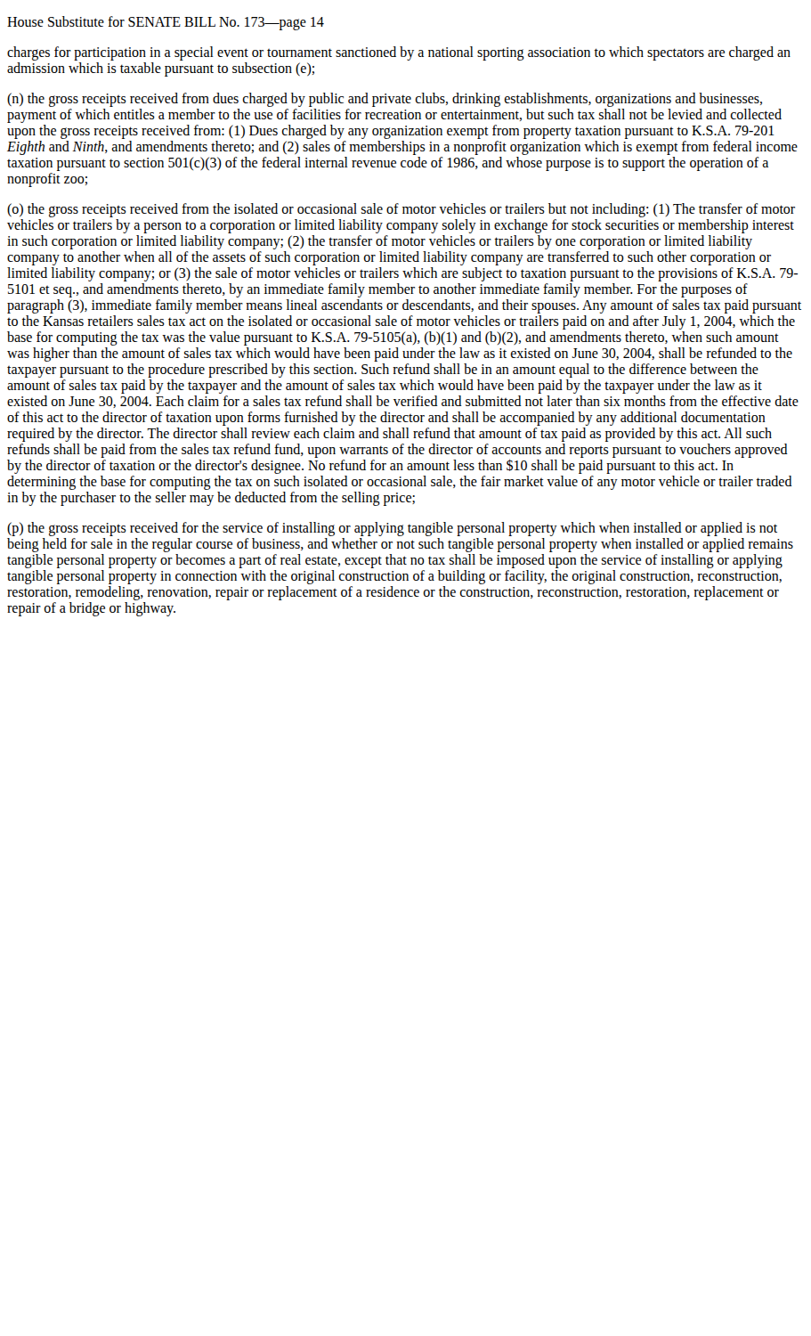House Substitute for SENATE BILL No. 173—page 14
charges for participation in a special event or tournament sanctioned by a national sporting association to which spectators are charged an admission which is taxable pursuant to subsection (e);
(n) the gross receipts received from dues charged by public and private clubs, drinking establishments, organizations and businesses, payment of which entitles a member to the use of facilities for recreation or entertainment, but such tax shall not be levied and collected upon the gross receipts received from: (1) Dues charged by any organization exempt from property taxation pursuant to K.S.A. 79-201 Eighth and Ninth, and amendments thereto; and (2) sales of memberships in a nonprofit organization which is exempt from federal income taxation pursuant to section 501(c)(3) of the federal internal revenue code of 1986, and whose purpose is to support the operation of a nonprofit zoo;
(o) the gross receipts received from the isolated or occasional sale of motor vehicles or trailers but not including: (1) The transfer of motor vehicles or trailers by a person to a corporation or limited liability company solely in exchange for stock securities or membership interest in such corporation or limited liability company; (2) the transfer of motor vehicles or trailers by one corporation or limited liability company to another when all of the assets of such corporation or limited liability company are transferred to such other corporation or limited liability company; or (3) the sale of motor vehicles or trailers which are subject to taxation pursuant to the provisions of K.S.A. 79-5101 et seq., and amendments thereto, by an immediate family member to another immediate family member. For the purposes of paragraph (3), immediate family member means lineal ascendants or descendants, and their spouses. Any amount of sales tax paid pursuant to the Kansas retailers sales tax act on the isolated or occasional sale of motor vehicles or trailers paid on and after July 1, 2004, which the base for computing the tax was the value pursuant to K.S.A. 79-5105(a), (b)(1) and (b)(2), and amendments thereto, when such amount was higher than the amount of sales tax which would have been paid under the law as it existed on June 30, 2004, shall be refunded to the taxpayer pursuant to the procedure prescribed by this section. Such refund shall be in an amount equal to the difference between the amount of sales tax paid by the taxpayer and the amount of sales tax which would have been paid by the taxpayer under the law as it existed on June 30, 2004. Each claim for a sales tax refund shall be verified and submitted not later than six months from the effective date of this act to the director of taxation upon forms furnished by the director and shall be accompanied by any additional documentation required by the director. The director shall review each claim and shall refund that amount of tax paid as provided by this act. All such refunds shall be paid from the sales tax refund fund, upon warrants of the director of accounts and reports pursuant to vouchers approved by the director of taxation or the director's designee. No refund for an amount less than $10 shall be paid pursuant to this act. In determining the base for computing the tax on such isolated or occasional sale, the fair market value of any motor vehicle or trailer traded in by the purchaser to the seller may be deducted from the selling price;
(p) the gross receipts received for the service of installing or applying tangible personal property which when installed or applied is not being held for sale in the regular course of business, and whether or not such tangible personal property when installed or applied remains tangible personal property or becomes a part of real estate, except that no tax shall be imposed upon the service of installing or applying tangible personal property in connection with the original construction of a building or facility, the original construction, reconstruction, restoration, remodeling, renovation, repair or replacement of a residence or the construction, reconstruction, restoration, replacement or repair of a bridge or highway.